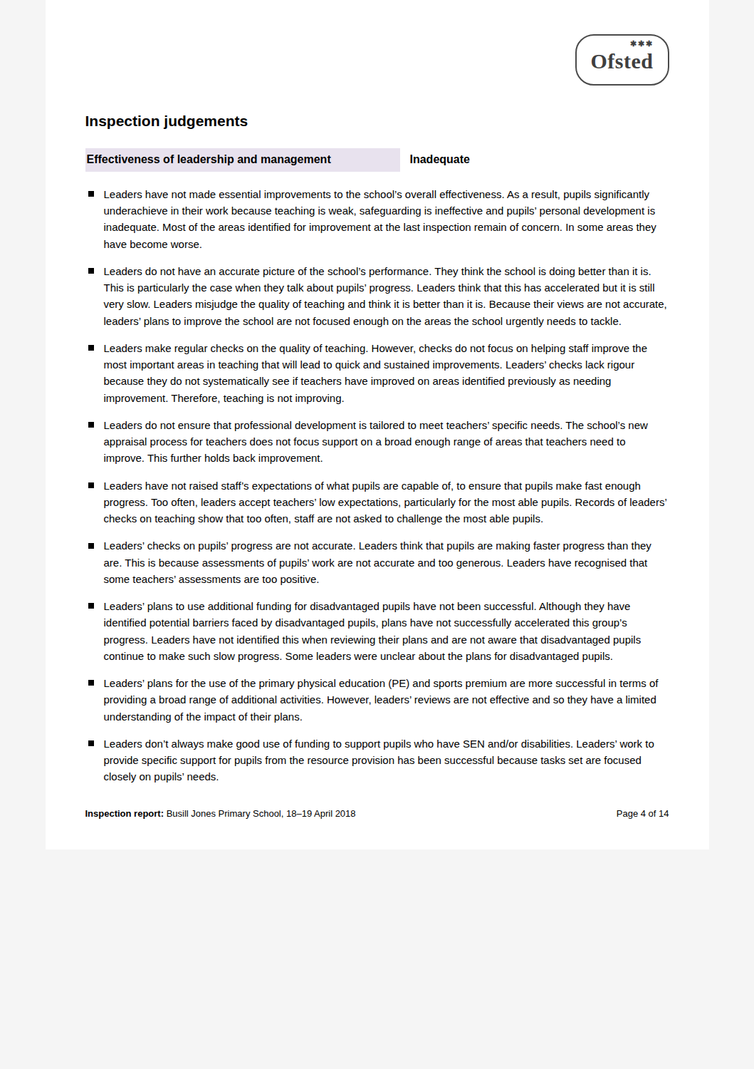✱✱✱ Ofsted
Inspection judgements
Effectiveness of leadership and management
Inadequate
Leaders have not made essential improvements to the school’s overall effectiveness. As a result, pupils significantly underachieve in their work because teaching is weak, safeguarding is ineffective and pupils’ personal development is inadequate. Most of the areas identified for improvement at the last inspection remain of concern. In some areas they have become worse.
Leaders do not have an accurate picture of the school’s performance. They think the school is doing better than it is. This is particularly the case when they talk about pupils’ progress. Leaders think that this has accelerated but it is still very slow. Leaders misjudge the quality of teaching and think it is better than it is. Because their views are not accurate, leaders’ plans to improve the school are not focused enough on the areas the school urgently needs to tackle.
Leaders make regular checks on the quality of teaching. However, checks do not focus on helping staff improve the most important areas in teaching that will lead to quick and sustained improvements. Leaders’ checks lack rigour because they do not systematically see if teachers have improved on areas identified previously as needing improvement. Therefore, teaching is not improving.
Leaders do not ensure that professional development is tailored to meet teachers’ specific needs. The school’s new appraisal process for teachers does not focus support on a broad enough range of areas that teachers need to improve. This further holds back improvement.
Leaders have not raised staff’s expectations of what pupils are capable of, to ensure that pupils make fast enough progress. Too often, leaders accept teachers’ low expectations, particularly for the most able pupils. Records of leaders’ checks on teaching show that too often, staff are not asked to challenge the most able pupils.
Leaders’ checks on pupils’ progress are not accurate. Leaders think that pupils are making faster progress than they are. This is because assessments of pupils’ work are not accurate and too generous. Leaders have recognised that some teachers’ assessments are too positive.
Leaders’ plans to use additional funding for disadvantaged pupils have not been successful. Although they have identified potential barriers faced by disadvantaged pupils, plans have not successfully accelerated this group’s progress. Leaders have not identified this when reviewing their plans and are not aware that disadvantaged pupils continue to make such slow progress. Some leaders were unclear about the plans for disadvantaged pupils.
Leaders’ plans for the use of the primary physical education (PE) and sports premium are more successful in terms of providing a broad range of additional activities. However, leaders’ reviews are not effective and so they have a limited understanding of the impact of their plans.
Leaders don’t always make good use of funding to support pupils who have SEN and/or disabilities. Leaders’ work to provide specific support for pupils from the resource provision has been successful because tasks set are focused closely on pupils’ needs.
Inspection report: Busill Jones Primary School, 18–19 April 2018
Page 4 of 14